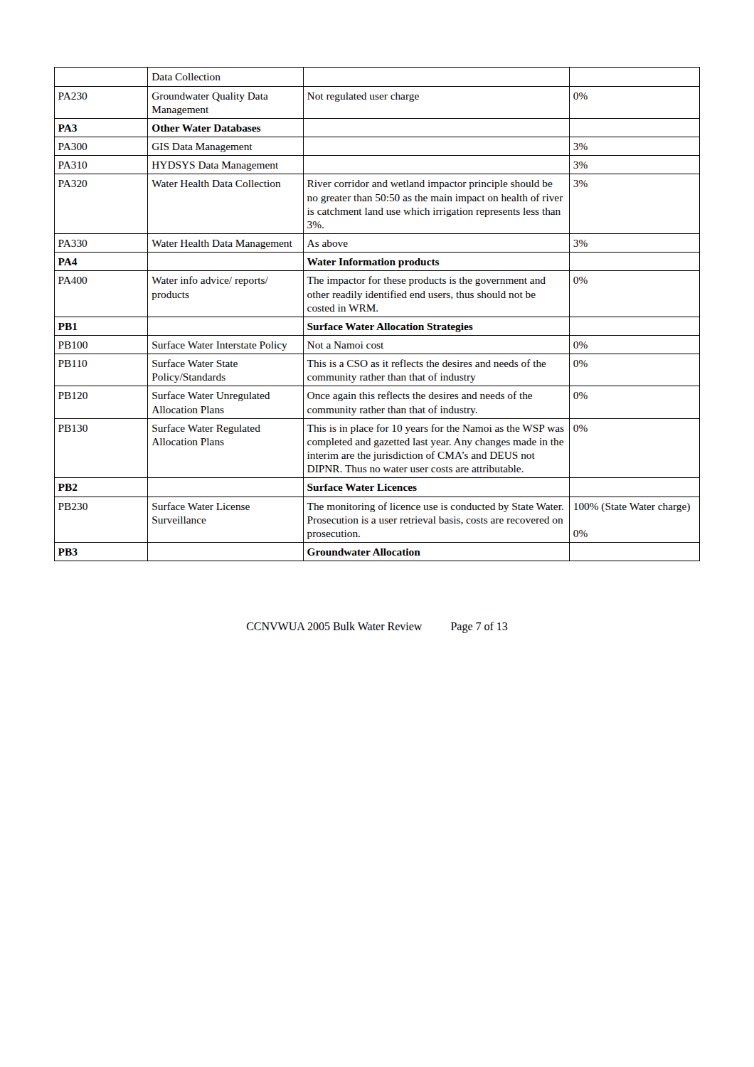| | Data Collection | | |
| PA230 | Groundwater Quality Data Management | Not regulated user charge | 0% |
| PA3 | Other Water Databases | | |
| PA300 | GIS Data Management | | 3% |
| PA310 | HYDSYS Data Management | | 3% |
| PA320 | Water Health Data Collection | River corridor and wetland impactor principle should be no greater than 50:50 as the main impact on health of river is catchment land use which irrigation represents less than 3%. | 3% |
| PA330 | Water Health Data Management | As above | 3% |
| PA4 | | Water Information products | |
| PA400 | Water info advice/ reports/ products | The impactor for these products is the government and other readily identified end users, thus should not be costed in WRM. | 0% |
| PB1 | | Surface Water Allocation Strategies | |
| PB100 | Surface Water Interstate Policy | Not a Namoi cost | 0% |
| PB110 | Surface Water State Policy/Standards | This is a CSO as it reflects the desires and needs of the community rather than that of industry | 0% |
| PB120 | Surface Water Unregulated Allocation Plans | Once again this reflects the desires and needs of the community rather than that of industry. | 0% |
| PB130 | Surface Water Regulated Allocation Plans | This is in place for 10 years for the Namoi as the WSP was completed and gazetted last year. Any changes made in the interim are the jurisdiction of CMA’s and DEUS not DIPNR. Thus no water user costs are attributable. | 0% |
| PB2 | | Surface Water Licences | |
| PB230 | Surface Water License Surveillance | The monitoring of licence use is conducted by State Water. Prosecution is a user retrieval basis, costs are recovered on prosecution. | 100% (State Water charge) 0% |
| PB3 | | Groundwater Allocation | |
CCNVWUA 2005 Bulk Water ReviewPage 7 of 13